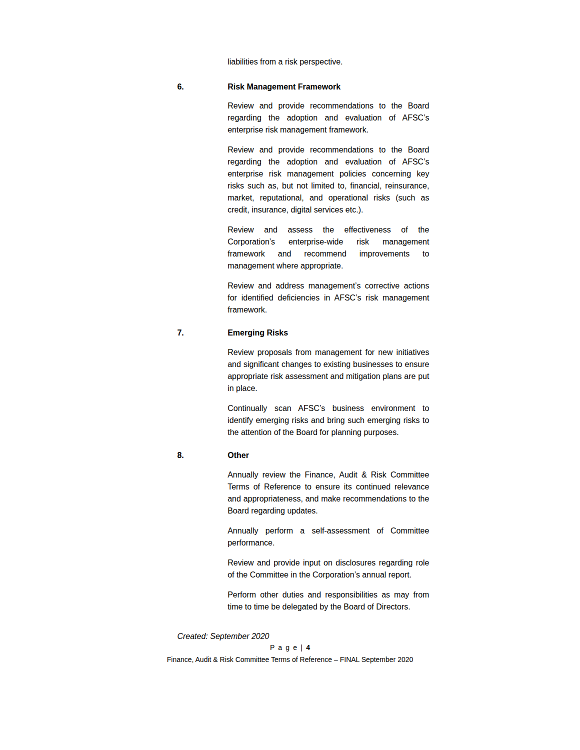liabilities from a risk perspective.
6. Risk Management Framework
Review and provide recommendations to the Board regarding the adoption and evaluation of AFSC’s enterprise risk management framework.
Review and provide recommendations to the Board regarding the adoption and evaluation of AFSC’s enterprise risk management policies concerning key risks such as, but not limited to, financial, reinsurance, market, reputational, and operational risks (such as credit, insurance, digital services etc.).
Review and assess the effectiveness of the Corporation’s enterprise-wide risk management framework and recommend improvements to management where appropriate.
Review and address management’s corrective actions for identified deficiencies in AFSC’s risk management framework.
7. Emerging Risks
Review proposals from management for new initiatives and significant changes to existing businesses to ensure appropriate risk assessment and mitigation plans are put in place.
Continually scan AFSC’s business environment to identify emerging risks and bring such emerging risks to the attention of the Board for planning purposes.
8. Other
Annually review the Finance, Audit & Risk Committee Terms of Reference to ensure its continued relevance and appropriateness, and make recommendations to the Board regarding updates.
Annually perform a self-assessment of Committee performance.
Review and provide input on disclosures regarding role of the Committee in the Corporation’s annual report.
Perform other duties and responsibilities as may from time to time be delegated by the Board of Directors.
Created: September 2020
P a g e | 4
Finance, Audit & Risk Committee Terms of Reference – FINAL September 2020